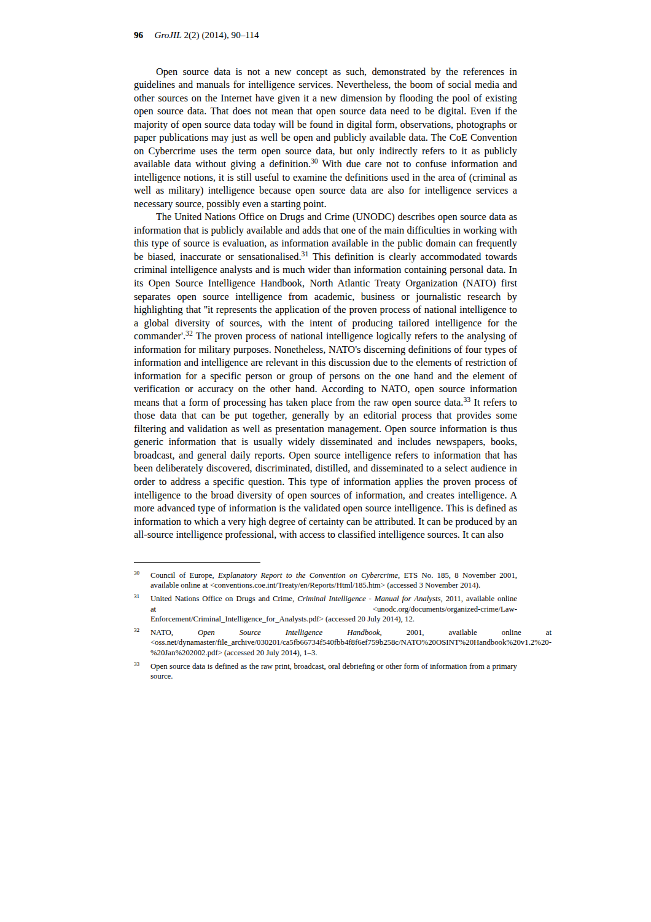96 GroJIL 2(2) (2014), 90–114
Open source data is not a new concept as such, demonstrated by the references in guidelines and manuals for intelligence services. Nevertheless, the boom of social media and other sources on the Internet have given it a new dimension by flooding the pool of existing open source data. That does not mean that open source data need to be digital. Even if the majority of open source data today will be found in digital form, observations, photographs or paper publications may just as well be open and publicly available data. The CoE Convention on Cybercrime uses the term open source data, but only indirectly refers to it as publicly available data without giving a definition.30 With due care not to confuse information and intelligence notions, it is still useful to examine the definitions used in the area of (criminal as well as military) intelligence because open source data are also for intelligence services a necessary source, possibly even a starting point.
The United Nations Office on Drugs and Crime (UNODC) describes open source data as information that is publicly available and adds that one of the main difficulties in working with this type of source is evaluation, as information available in the public domain can frequently be biased, inaccurate or sensationalised.31 This definition is clearly accommodated towards criminal intelligence analysts and is much wider than information containing personal data. In its Open Source Intelligence Handbook, North Atlantic Treaty Organization (NATO) first separates open source intelligence from academic, business or journalistic research by highlighting that ''it represents the application of the proven process of national intelligence to a global diversity of sources, with the intent of producing tailored intelligence for the commander'.32 The proven process of national intelligence logically refers to the analysing of information for military purposes. Nonetheless, NATO's discerning definitions of four types of information and intelligence are relevant in this discussion due to the elements of restriction of information for a specific person or group of persons on the one hand and the element of verification or accuracy on the other hand. According to NATO, open source information means that a form of processing has taken place from the raw open source data.33 It refers to those data that can be put together, generally by an editorial process that provides some filtering and validation as well as presentation management. Open source information is thus generic information that is usually widely disseminated and includes newspapers, books, broadcast, and general daily reports. Open source intelligence refers to information that has been deliberately discovered, discriminated, distilled, and disseminated to a select audience in order to address a specific question. This type of information applies the proven process of intelligence to the broad diversity of open sources of information, and creates intelligence. A more advanced type of information is the validated open source intelligence. This is defined as information to which a very high degree of certainty can be attributed. It can be produced by an all-source intelligence professional, with access to classified intelligence sources. It can also
30
Council of Europe, Explanatory Report to the Convention on Cybercrime, ETS No. 185, 8 November 2001, available online at <conventions.coe.int/Treaty/en/Reports/Html/185.htm> (accessed 3 November 2014).
31
United Nations Office on Drugs and Crime, Criminal Intelligence - Manual for Analysts, 2011, available online at <unodc.org/documents/organized-crime/Law-Enforcement/Criminal_Intelligence_for_Analysts.pdf> (accessed 20 July 2014), 12.
32
NATO, Open Source Intelligence Handbook, 2001, available online at <oss.net/dynamaster/file_archive/030201/ca5fb66734f540fbb4f8f6ef759b258c/NATO%20OSINT%20Handbook%20v1.2%20-%20Jan%202002.pdf> (accessed 20 July 2014), 1–3.
33
Open source data is defined as the raw print, broadcast, oral debriefing or other form of information from a primary source.